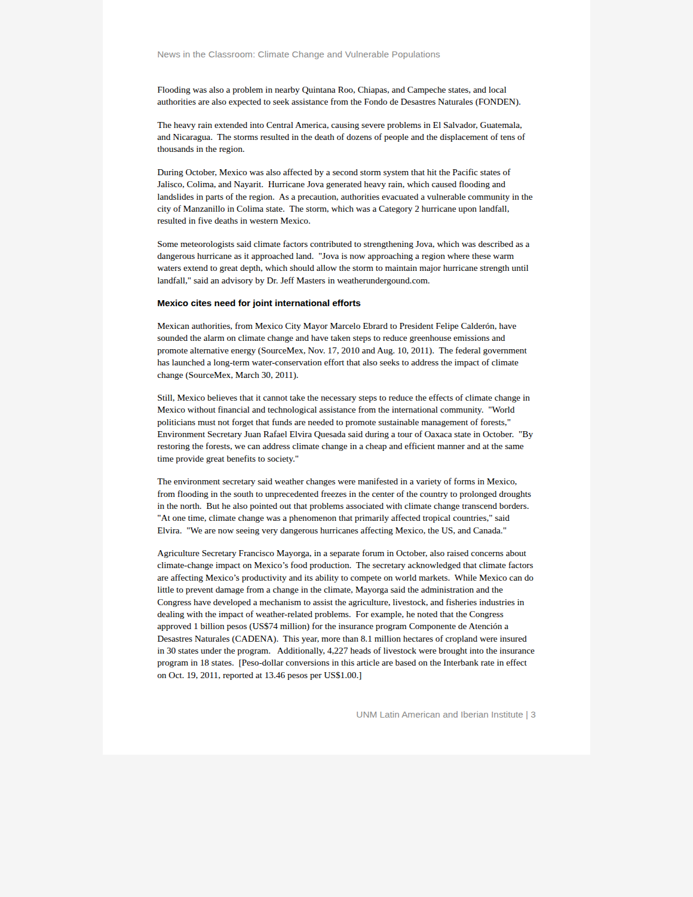News in the Classroom: Climate Change and Vulnerable Populations
Flooding was also a problem in nearby Quintana Roo, Chiapas, and Campeche states, and local authorities are also expected to seek assistance from the Fondo de Desastres Naturales (FONDEN).
The heavy rain extended into Central America, causing severe problems in El Salvador, Guatemala, and Nicaragua. The storms resulted in the death of dozens of people and the displacement of tens of thousands in the region.
During October, Mexico was also affected by a second storm system that hit the Pacific states of Jalisco, Colima, and Nayarit. Hurricane Jova generated heavy rain, which caused flooding and landslides in parts of the region. As a precaution, authorities evacuated a vulnerable community in the city of Manzanillo in Colima state. The storm, which was a Category 2 hurricane upon landfall, resulted in five deaths in western Mexico.
Some meteorologists said climate factors contributed to strengthening Jova, which was described as a dangerous hurricane as it approached land. "Jova is now approaching a region where these warm waters extend to great depth, which should allow the storm to maintain major hurricane strength until landfall," said an advisory by Dr. Jeff Masters in weatherundergound.com.
Mexico cites need for joint international efforts
Mexican authorities, from Mexico City Mayor Marcelo Ebrard to President Felipe Calderón, have sounded the alarm on climate change and have taken steps to reduce greenhouse emissions and promote alternative energy (SourceMex, Nov. 17, 2010 and Aug. 10, 2011). The federal government has launched a long-term water-conservation effort that also seeks to address the impact of climate change (SourceMex, March 30, 2011).
Still, Mexico believes that it cannot take the necessary steps to reduce the effects of climate change in Mexico without financial and technological assistance from the international community. "World politicians must not forget that funds are needed to promote sustainable management of forests," Environment Secretary Juan Rafael Elvira Quesada said during a tour of Oaxaca state in October. "By restoring the forests, we can address climate change in a cheap and efficient manner and at the same time provide great benefits to society."
The environment secretary said weather changes were manifested in a variety of forms in Mexico, from flooding in the south to unprecedented freezes in the center of the country to prolonged droughts in the north. But he also pointed out that problems associated with climate change transcend borders. "At one time, climate change was a phenomenon that primarily affected tropical countries," said Elvira. "We are now seeing very dangerous hurricanes affecting Mexico, the US, and Canada."
Agriculture Secretary Francisco Mayorga, in a separate forum in October, also raised concerns about climate-change impact on Mexico’s food production. The secretary acknowledged that climate factors are affecting Mexico’s productivity and its ability to compete on world markets. While Mexico can do little to prevent damage from a change in the climate, Mayorga said the administration and the Congress have developed a mechanism to assist the agriculture, livestock, and fisheries industries in dealing with the impact of weather-related problems. For example, he noted that the Congress approved 1 billion pesos (US$74 million) for the insurance program Componente de Atención a Desastres Naturales (CADENA). This year, more than 8.1 million hectares of cropland were insured in 30 states under the program. Additionally, 4,227 heads of livestock were brought into the insurance program in 18 states. [Peso-dollar conversions in this article are based on the Interbank rate in effect on Oct. 19, 2011, reported at 13.46 pesos per US$1.00.]
UNM Latin American and Iberian Institute | 3